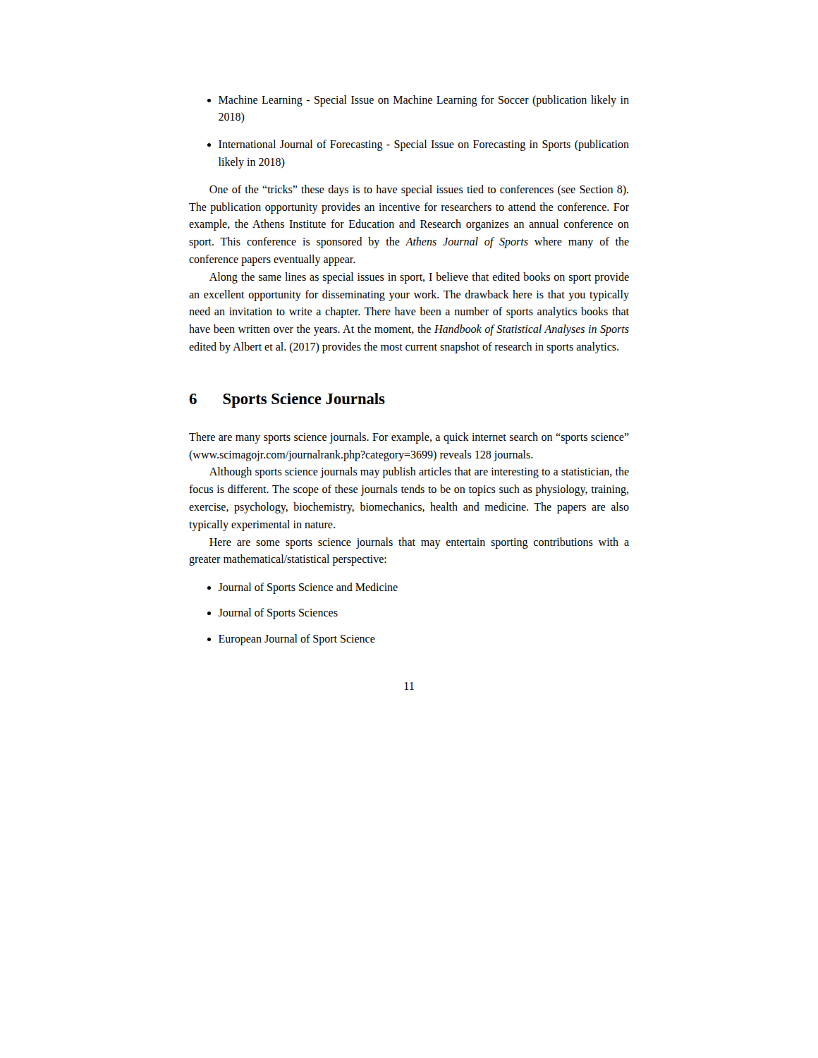Machine Learning - Special Issue on Machine Learning for Soccer (publication likely in 2018)
International Journal of Forecasting - Special Issue on Forecasting in Sports (publication likely in 2018)
One of the “tricks” these days is to have special issues tied to conferences (see Section 8). The publication opportunity provides an incentive for researchers to attend the conference. For example, the Athens Institute for Education and Research organizes an annual conference on sport. This conference is sponsored by the Athens Journal of Sports where many of the conference papers eventually appear.
Along the same lines as special issues in sport, I believe that edited books on sport provide an excellent opportunity for disseminating your work. The drawback here is that you typically need an invitation to write a chapter. There have been a number of sports analytics books that have been written over the years. At the moment, the Handbook of Statistical Analyses in Sports edited by Albert et al. (2017) provides the most current snapshot of research in sports analytics.
6 Sports Science Journals
There are many sports science journals. For example, a quick internet search on “sports science” (www.scimagojr.com/journalrank.php?category=3699) reveals 128 journals.
Although sports science journals may publish articles that are interesting to a statistician, the focus is different. The scope of these journals tends to be on topics such as physiology, training, exercise, psychology, biochemistry, biomechanics, health and medicine. The papers are also typically experimental in nature.
Here are some sports science journals that may entertain sporting contributions with a greater mathematical/statistical perspective:
Journal of Sports Science and Medicine
Journal of Sports Sciences
European Journal of Sport Science
11